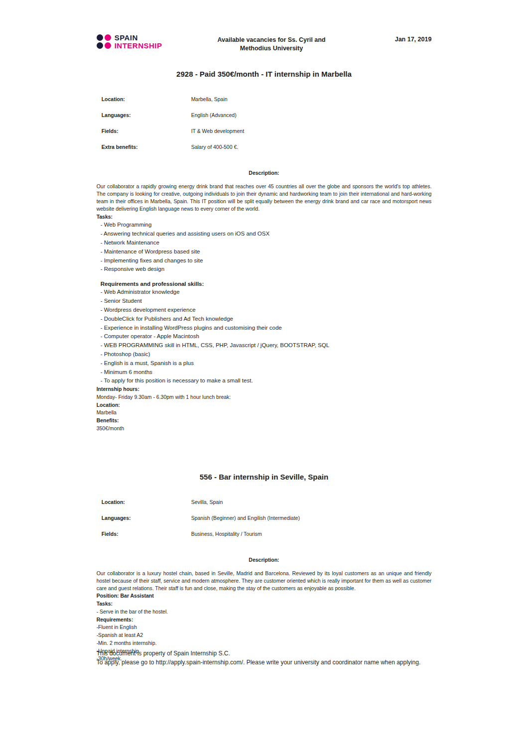SPAIN
INTERNSHIP
Available vacancies for Ss. Cyril and
Methodius University
Jan 17, 2019
2928 - Paid 350€/month - IT internship in Marbella
| Location: | Marbella, Spain |
| Languages: | English (Advanced) |
| Fields: | IT & Web development |
| Extra benefits: | Salary of 400-500 €. |
Description:
Our collaborator a rapidly growing energy drink brand that reaches over 45 countries all over the globe and sponsors the world's top athletes. The company is looking for creative, outgoing individuals to join their dynamic and hardworking team to join their international and hard-working team in their offices in Marbella, Spain. This IT position will be split equally between the energy drink brand and car race and motorsport news website delivering English language news to every corner of the world.
Tasks:
- Web Programming
- Answering technical queries and assisting users on iOS and OSX
- Network Maintenance
- Maintenance of Wordpress based site
- Implementing fixes and changes to site
- Responsive web design
Requirements and professional skills:
- Web Administrator knowledge
- Senior Student
- Wordpress development experience
- DoubleClick for Publishers and Ad Tech knowledge
- Experience in installing WordPress plugins and customising their code
- Computer operator - Apple Macintosh
- WEB PROGRAMMING skill in HTML, CSS, PHP, Javascript / jQuery, BOOTSTRAP, SQL
- Photoshop (basic)
- English is a must, Spanish is a plus
- Minimum 6 months
- To apply for this position is necessary to make a small test.
Internship hours:
Monday- Friday 9.30am - 6.30pm with 1 hour lunch break:
Location:
Marbella
Benefits:
350€/month
556 - Bar internship in Seville, Spain
| Location: | Sevilla, Spain |
| Languages: | Spanish (Beginner) and Engilish (Intermediate) |
| Fields: | Business, Hospitality / Tourism |
Description:
Our collaborator is a luxury hostel chain, based in Seville, Madrid and Barcelona. Reviewed by its loyal customers as an unique and friendly hostel because of their staff, service and modern atmosphere. They are customer oriented which is really important for them as well as customer care and guest relations. Their staff is fun and close, making the stay of the customers as enjoyable as possible.
Position: Bar Assistant
Tasks:
- Serve in the bar of the hostel.
Requirements:
-Fluent in English
-Spanish at least A2
-Min. 2 months internship.
-Unpaid internship
-30h/week.
This document is property of Spain Internship S.C.
To apply, please go to http://apply.spain-internship.com/. Please write your university and coordinator name when applying.